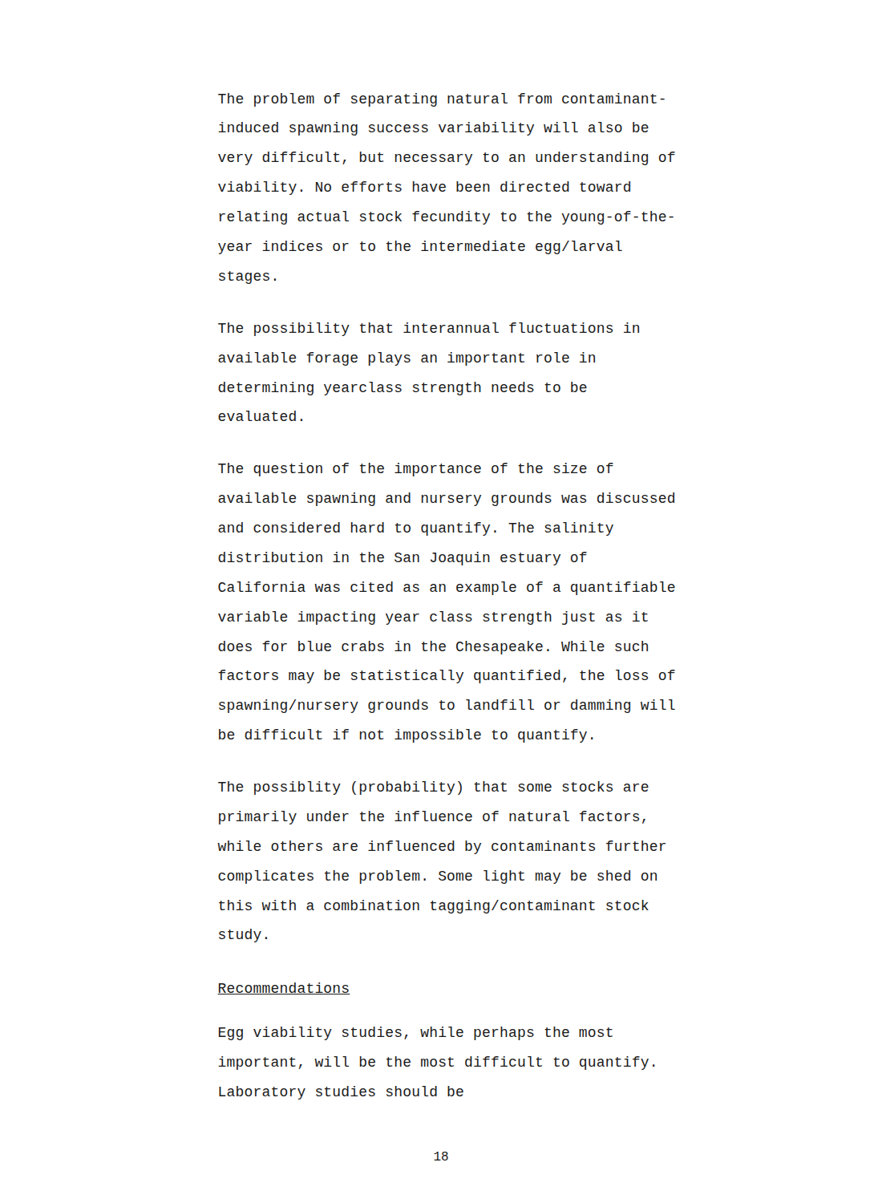The problem of separating natural from contaminant-induced spawning success variability will also be very difficult, but necessary to an understanding of viability. No efforts have been directed toward relating actual stock fecundity to the young-of-the-year indices or to the intermediate egg/larval stages.
The possibility that interannual fluctuations in available forage plays an important role in determining yearclass strength needs to be evaluated.
The question of the importance of the size of available spawning and nursery grounds was discussed and considered hard to quantify. The salinity distribution in the San Joaquin estuary of California was cited as an example of a quantifiable variable impacting year class strength just as it does for blue crabs in the Chesapeake. While such factors may be statistically quantified, the loss of spawning/nursery grounds to landfill or damming will be difficult if not impossible to quantify.
The possiblity (probability) that some stocks are primarily under the influence of natural factors, while others are influenced by contaminants further complicates the problem. Some light may be shed on this with a combination tagging/contaminant stock study.
Recommendations
Egg viability studies, while perhaps the most important, will be the most difficult to quantify. Laboratory studies should be
18